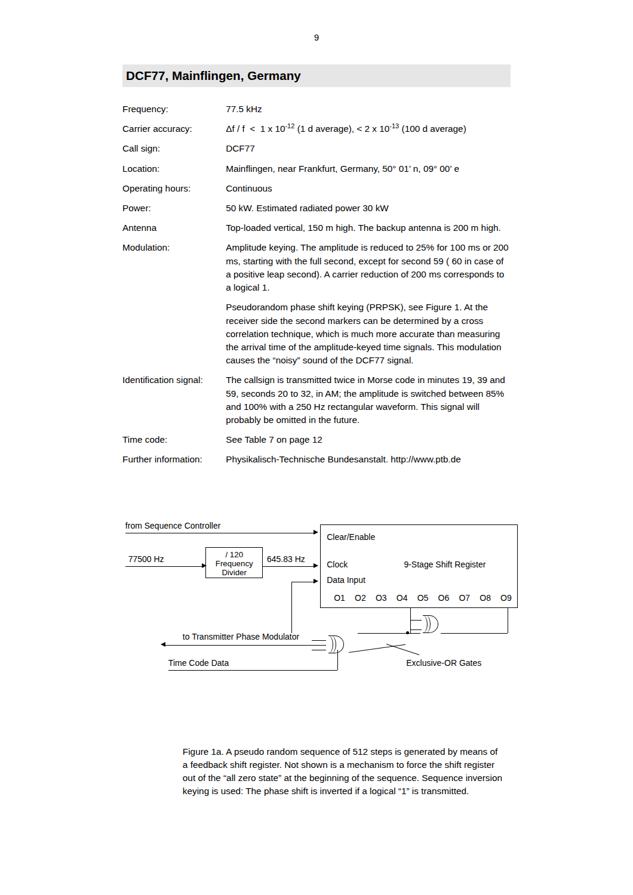9
DCF77, Mainflingen, Germany
| Frequency: | 77.5 kHz |
| Carrier accuracy: | Δf / f < 1 x 10 -12 (1 d average), < 2 x 10 -13 (100 d average) |
| Call sign: | DCF77 |
| Location: | Mainflingen, near Frankfurt, Germany, 50° 01’ n, 09° 00’ e |
| Operating hours: | Continuous |
| Power: | 50 kW. Estimated radiated power 30 kW |
| Antenna | Top-loaded vertical, 150 m high. The backup antenna is 200 m high. |
| Modulation: | Amplitude keying. The amplitude is reduced to 25% for 100 ms or 200 ms, starting with the full second, except for second 59 ( 60 in case of a positive leap second). A carrier reduction of 200 ms corresponds to a logical 1. Pseudorandom phase shift keying (PRPSK), see Figure 1. At the receiver side the second markers can be determined by a cross correlation technique, which is much more accurate than measuring the arrival time of the amplitude-keyed time signals. This modulation causes the “noisy” sound of the DCF77 signal. |
| Identification signal: | The callsign is transmitted twice in Morse code in minutes 19, 39 and 59, seconds 20 to 32, in AM; the amplitude is switched between 85% and 100% with a 250 Hz rectangular waveform. This signal will probably be omitted in the future. |
| Time code: | See Table 7 on page 12 |
| Further information: | Physikalisch-Technische Bundesanstalt. http://www.ptb.de |
from Sequence Controller
77500 Hz
/ 120
Frequency
Divider
645.83 Hz
Clear/Enable
Clock
9-Stage Shift Register
Data Input
O1 O2 O3 O4 O5 O6 O7 O8 O9
to Transmitter Phase Modulator
Time Code Data
Exclusive-OR Gates
Figure 1a. A pseudo random sequence of 512 steps is generated by means of a feedback shift register. Not shown is a mechanism to force the shift register out of the “all zero state” at the beginning of the sequence. Sequence inversion keying is used: The phase shift is inverted if a logical “1” is transmitted.